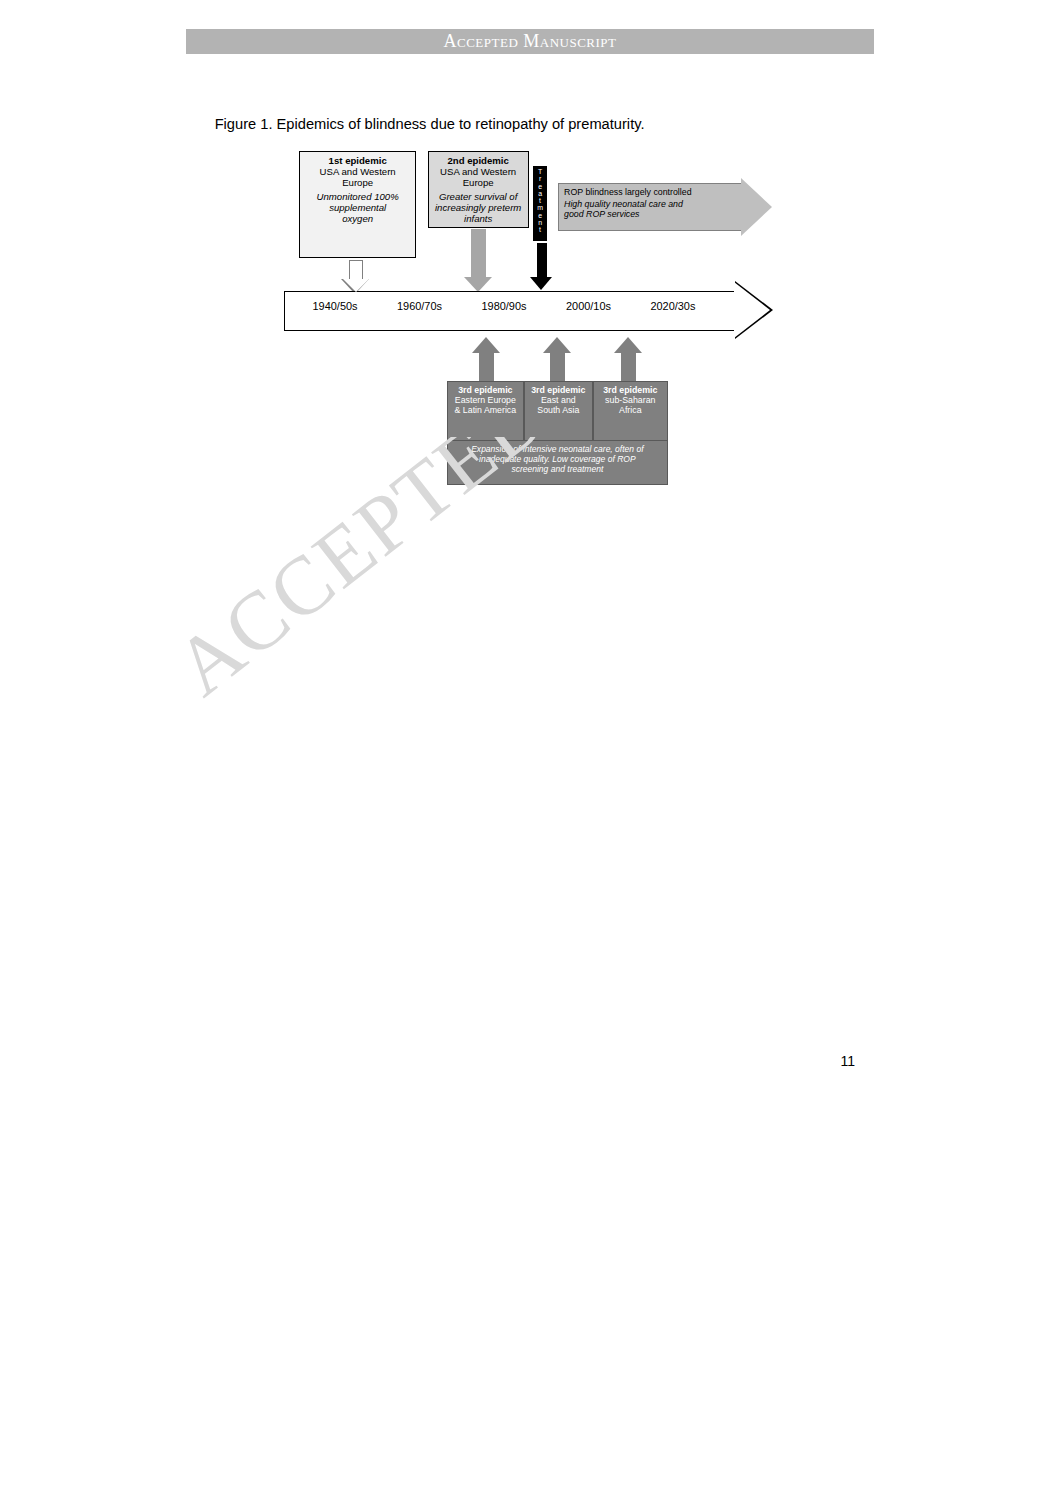Accepted Manuscript
Figure 1. Epidemics of blindness due to retinopathy of prematurity.
1st epidemic USA and Western Europe Unmonitored 100%
supplemental
oxygen
2nd epidemic USA and Western Europe Greater survival of
increasingly preterm
infants
Treatment
ROP blindness largely controlled
High quality neonatal care and
good ROP services
1940/50s 1960/70s 1980/90s 2000/10s 2020/30s
3rd epidemic Eastern Europe
& Latin America
3rd epidemic East and
South Asia
3rd epidemic sub-Saharan
Africa
Expansion of intensive neonatal care, often of
inadequate quality. Low coverage of ROP
screening and treatment
ACCEPTED MAN
11